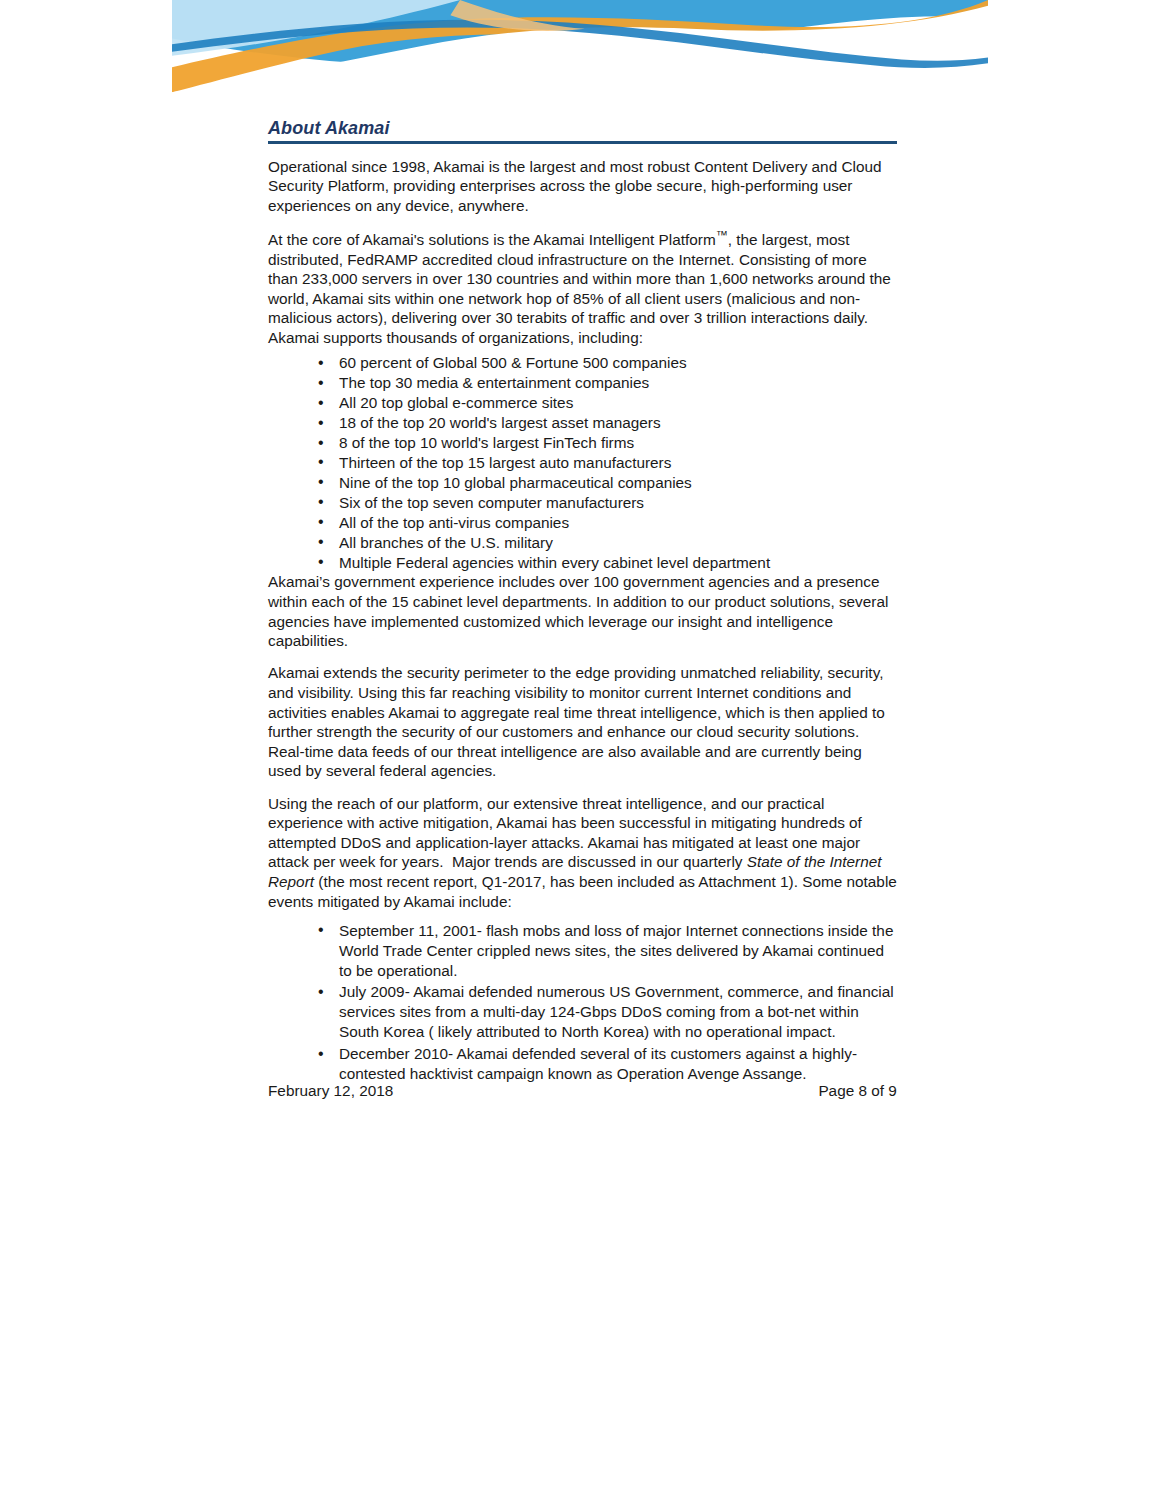About Akamai
Operational since 1998, Akamai is the largest and most robust Content Delivery and Cloud Security Platform, providing enterprises across the globe secure, high-performing user experiences on any device, anywhere.
At the core of Akamai's solutions is the Akamai Intelligent Platform™, the largest, most distributed, FedRAMP accredited cloud infrastructure on the Internet. Consisting of more than 233,000 servers in over 130 countries and within more than 1,600 networks around the world, Akamai sits within one network hop of 85% of all client users (malicious and non- malicious actors), delivering over 30 terabits of traffic and over 3 trillion interactions daily. Akamai supports thousands of organizations, including:
60 percent of Global 500 & Fortune 500 companies
The top 30 media & entertainment companies
All 20 top global e-commerce sites
18 of the top 20 world's largest asset managers
8 of the top 10 world's largest FinTech firms
Thirteen of the top 15 largest auto manufacturers
Nine of the top 10 global pharmaceutical companies
Six of the top seven computer manufacturers
All of the top anti-virus companies
All branches of the U.S. military
Multiple Federal agencies within every cabinet level department
Akamai’s government experience includes over 100 government agencies and a presence within each of the 15 cabinet level departments. In addition to our product solutions, several agencies have implemented customized which leverage our insight and intelligence capabilities.
Akamai extends the security perimeter to the edge providing unmatched reliability, security, and visibility. Using this far reaching visibility to monitor current Internet conditions and activities enables Akamai to aggregate real time threat intelligence, which is then applied to further strength the security of our customers and enhance our cloud security solutions. Real-time data feeds of our threat intelligence are also available and are currently being used by several federal agencies.
Using the reach of our platform, our extensive threat intelligence, and our practical experience with active mitigation, Akamai has been successful in mitigating hundreds of attempted DDoS and application-layer attacks. Akamai has mitigated at least one major attack per week for years. Major trends are discussed in our quarterly State of the Internet Report (the most recent report, Q1-2017, has been included as Attachment 1). Some notable events mitigated by Akamai include:
September 11, 2001- flash mobs and loss of major Internet connections inside the World Trade Center crippled news sites, the sites delivered by Akamai continued to be operational.
July 2009- Akamai defended numerous US Government, commerce, and financial services sites from a multi-day 124-Gbps DDoS coming from a bot-net within South Korea ( likely attributed to North Korea) with no operational impact.
December 2010- Akamai defended several of its customers against a highly-contested hacktivist campaign known as Operation Avenge Assange.
February 12, 2018 Page 8 of 9